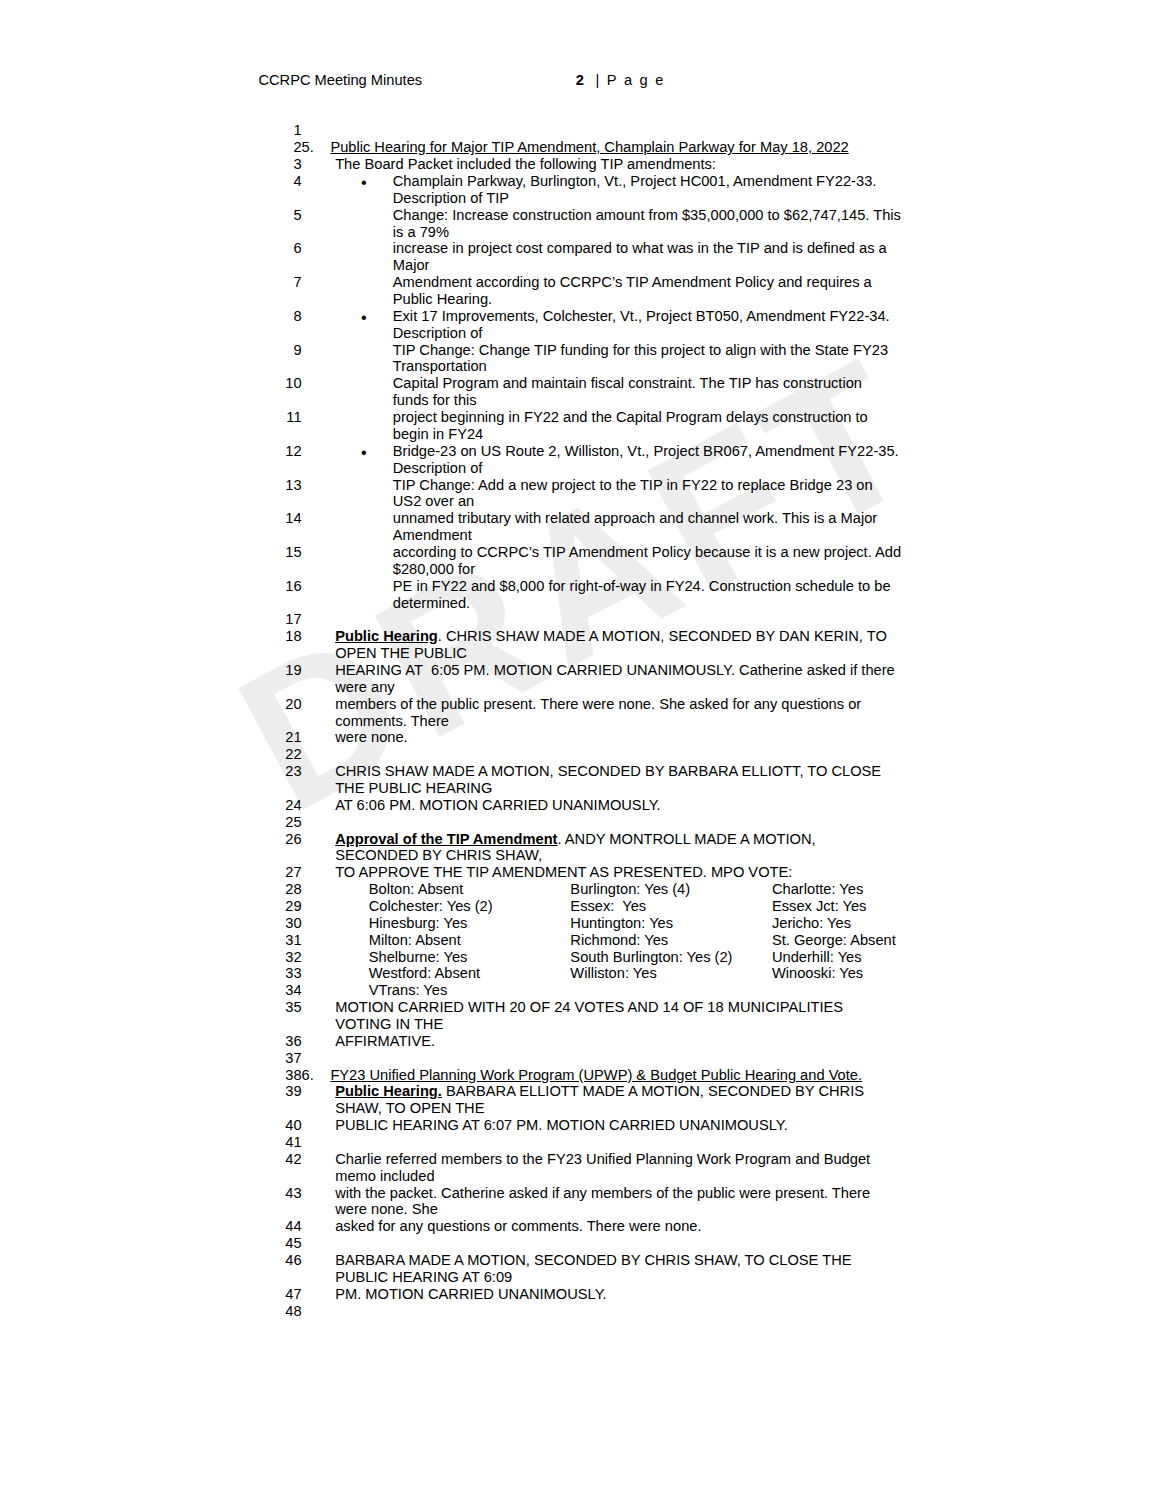DRAFT
CCRPC Meeting Minutes 2 | P a g e
| 1 | |
| 2 | 5. Public Hearing for Major TIP Amendment, Champlain Parkway for May 18, 2022 |
| 3 | The Board Packet included the following TIP amendments: |
| 4 | Champlain Parkway, Burlington, Vt., Project HC001, Amendment FY22-33. Description of TIP |
| 5 | Change: Increase construction amount from $35,000,000 to $62,747,145. This is a 79% |
| 6 | increase in project cost compared to what was in the TIP and is defined as a Major |
| 7 | Amendment according to CCRPC’s TIP Amendment Policy and requires a Public Hearing. |
| 8 | Exit 17 Improvements, Colchester, Vt., Project BT050, Amendment FY22-34. Description of |
| 9 | TIP Change: Change TIP funding for this project to align with the State FY23 Transportation |
| 10 | Capital Program and maintain fiscal constraint. The TIP has construction funds for this |
| 11 | project beginning in FY22 and the Capital Program delays construction to begin in FY24 |
| 12 | Bridge-23 on US Route 2, Williston, Vt., Project BR067, Amendment FY22-35. Description of |
| 13 | TIP Change: Add a new project to the TIP in FY22 to replace Bridge 23 on US2 over an |
| 14 | unnamed tributary with related approach and channel work. This is a Major Amendment |
| 15 | according to CCRPC’s TIP Amendment Policy because it is a new project. Add $280,000 for |
| 16 | PE in FY22 and $8,000 for right-of-way in FY24. Construction schedule to be determined. |
| 17 | |
| 18 | Public Hearing . CHRIS SHAW MADE A MOTION, SECONDED BY DAN KERIN, TO OPEN THE PUBLIC |
| 19 | HEARING AT 6:05 PM. MOTION CARRIED UNANIMOUSLY. Catherine asked if there were any |
| 20 | members of the public present. There were none. She asked for any questions or comments. There |
| 21 | were none. |
| 22 | |
| 23 | CHRIS SHAW MADE A MOTION, SECONDED BY BARBARA ELLIOTT, TO CLOSE THE PUBLIC HEARING |
| 24 | AT 6:06 PM. MOTION CARRIED UNANIMOUSLY. |
| 25 | |
| 26 | Approval of the TIP Amendment . ANDY MONTROLL MADE A MOTION, SECONDED BY CHRIS SHAW, |
| 27 | TO APPROVE THE TIP AMENDMENT AS PRESENTED. MPO VOTE: |
| 28 | Bolton: Absent Burlington: Yes (4) Charlotte: Yes |
| 29 | Colchester: Yes (2) Essex: Yes Essex Jct: Yes |
| 30 | Hinesburg: Yes Huntington: Yes Jericho: Yes |
| 31 | Milton: Absent Richmond: Yes St. George: Absent |
| 32 | Shelburne: Yes South Burlington: Yes (2) Underhill: Yes |
| 33 | Westford: Absent Williston: Yes Winooski: Yes |
| 34 | VTrans: Yes |
| 35 | MOTION CARRIED WITH 20 OF 24 VOTES AND 14 OF 18 MUNICIPALITIES VOTING IN THE |
| 36 | AFFIRMATIVE. |
| 37 | |
| 38 | 6. FY23 Unified Planning Work Program (UPWP) & Budget Public Hearing and Vote. |
| 39 | Public Hearing. BARBARA ELLIOTT MADE A MOTION, SECONDED BY CHRIS SHAW, TO OPEN THE |
| 40 | PUBLIC HEARING AT 6:07 PM. MOTION CARRIED UNANIMOUSLY. |
| 41 | |
| 42 | Charlie referred members to the FY23 Unified Planning Work Program and Budget memo included |
| 43 | with the packet. Catherine asked if any members of the public were present. There were none. She |
| 44 | asked for any questions or comments. There were none. |
| 45 | |
| 46 | BARBARA MADE A MOTION, SECONDED BY CHRIS SHAW, TO CLOSE THE PUBLIC HEARING AT 6:09 |
| 47 | PM. MOTION CARRIED UNANIMOUSLY. |
| 48 | |